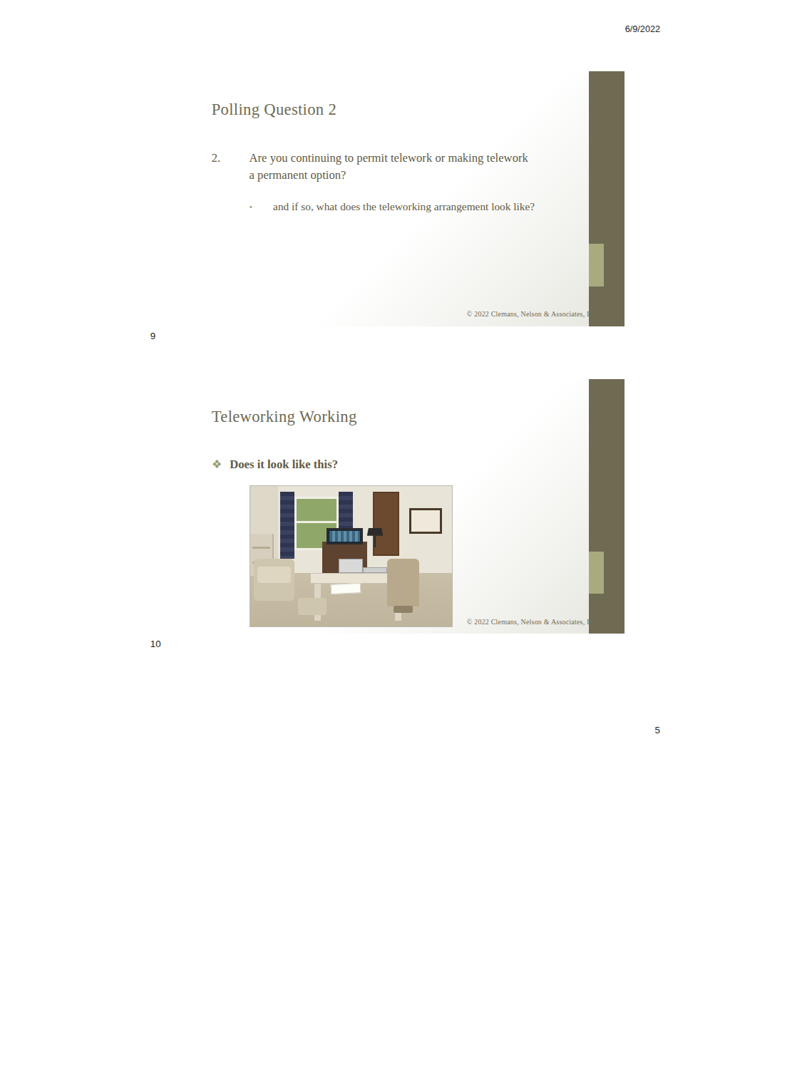6/9/2022
Polling Question 2
2.
Are you continuing to permit telework or making telework a permanent option?
•
and if so, what does the teleworking arrangement look like?
© 2022 Clemans, Nelson & Associates, Inc.
9
Teleworking Working
❖ Does it look like this?
© 2022 Clemans, Nelson & Associates, Inc.
10
5